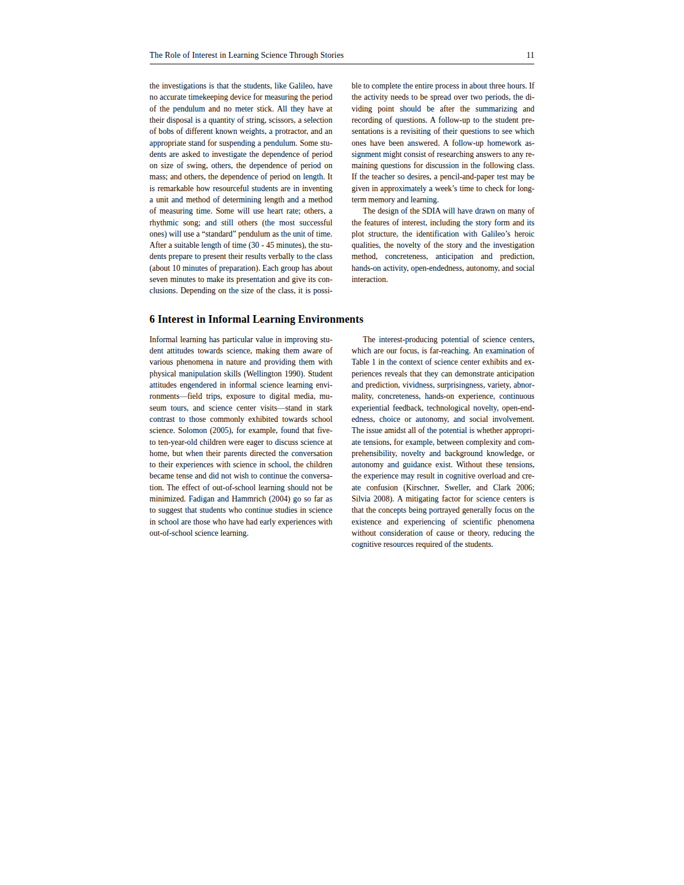The Role of Interest in Learning Science Through Stories 11
the investigations is that the students, like Galileo, have no accurate timekeeping device for measuring the period of the pendulum and no meter stick. All they have at their disposal is a quantity of string, scissors, a selection of bobs of different known weights, a protractor, and an appropriate stand for suspending a pendulum. Some students are asked to investigate the dependence of period on size of swing, others, the dependence of period on mass; and others, the dependence of period on length. It is remarkable how resourceful students are in inventing a unit and method of determining length and a method of measuring time. Some will use heart rate; others, a rhythmic song; and still others (the most successful ones) will use a “standard” pendulum as the unit of time. After a suitable length of time (30 - 45 minutes), the students prepare to present their results verbally to the class (about 10 minutes of preparation). Each group has about seven minutes to make its presentation and give its conclusions. Depending on the size of the class, it is possible to complete the entire process in about three hours. If the activity needs to be spread over two periods, the dividing point should be after the summarizing and recording of questions. A follow-up to the student presentations is a revisiting of their questions to see which ones have been answered. A follow-up homework assignment might consist of researching answers to any remaining questions for discussion in the following class. If the teacher so desires, a pencil-and-paper test may be given in approximately a week’s time to check for long-term memory and learning.
The design of the SDIA will have drawn on many of the features of interest, including the story form and its plot structure, the identification with Galileo’s heroic qualities, the novelty of the story and the investigation method, concreteness, anticipation and prediction, hands-on activity, open-endedness, autonomy, and social interaction.
6 Interest in Informal Learning Environments
Informal learning has particular value in improving student attitudes towards science, making them aware of various phenomena in nature and providing them with physical manipulation skills (Wellington 1990). Student attitudes engendered in informal science learning environments—field trips, exposure to digital media, museum tours, and science center visits—stand in stark contrast to those commonly exhibited towards school science. Solomon (2005), for example, found that five- to ten-year-old children were eager to discuss science at home, but when their parents directed the conversation to their experiences with science in school, the children became tense and did not wish to continue the conversation. The effect of out-of-school learning should not be minimized. Fadigan and Hammrich (2004) go so far as to suggest that students who continue studies in science in school are those who have had early experiences with out-of-school science learning.
The interest-producing potential of science centers, which are our focus, is far-reaching. An examination of Table 1 in the context of science center exhibits and experiences reveals that they can demonstrate anticipation and prediction, vividness, surprisingness, variety, abnormality, concreteness, hands-on experience, continuous experiential feedback, technological novelty, open-endedness, choice or autonomy, and social involvement. The issue amidst all of the potential is whether appropriate tensions, for example, between complexity and comprehensibility, novelty and background knowledge, or autonomy and guidance exist. Without these tensions, the experience may result in cognitive overload and create confusion (Kirschner, Sweller, and Clark 2006; Silvia 2008). A mitigating factor for science centers is that the concepts being portrayed generally focus on the existence and experiencing of scientific phenomena without consideration of cause or theory, reducing the cognitive resources required of the students.